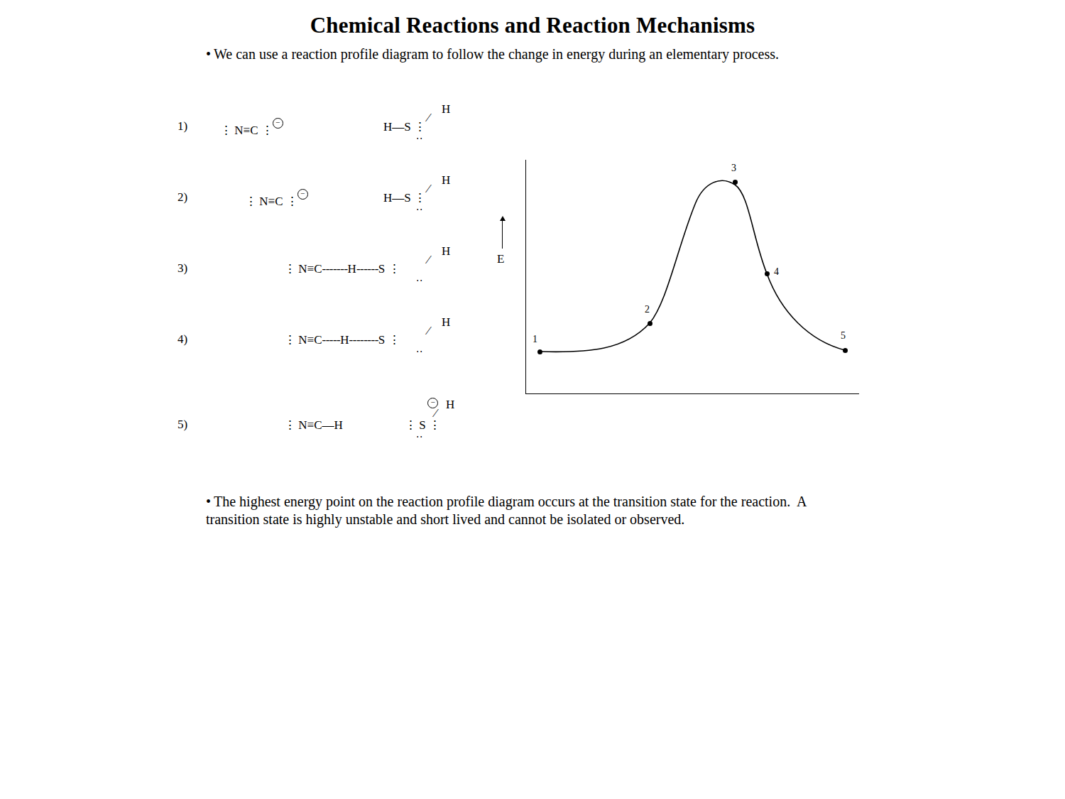Chemical Reactions and Reaction Mechanisms
We can use a reaction profile diagram to follow the change in energy during an elementary process.
1) ⋮ N≡C ⋮− H—S ⋮ H ∕ ․․
2) ⋮ N≡C ⋮− H—S ⋮ H ∕ ․․
3) ⋮ N≡C-------H------S ⋮ H ∕ ․․
4) ⋮ N≡C-----H--------S ⋮ H ∕ ․․
5) ⋮ N≡C—H ⋮ S ⋮ − H ∕ ․․
E
1
2
3
4
5
The highest energy point on the reaction profile diagram occurs at the transition state for the reaction. A transition state is highly unstable and short lived and cannot be isolated or observed.